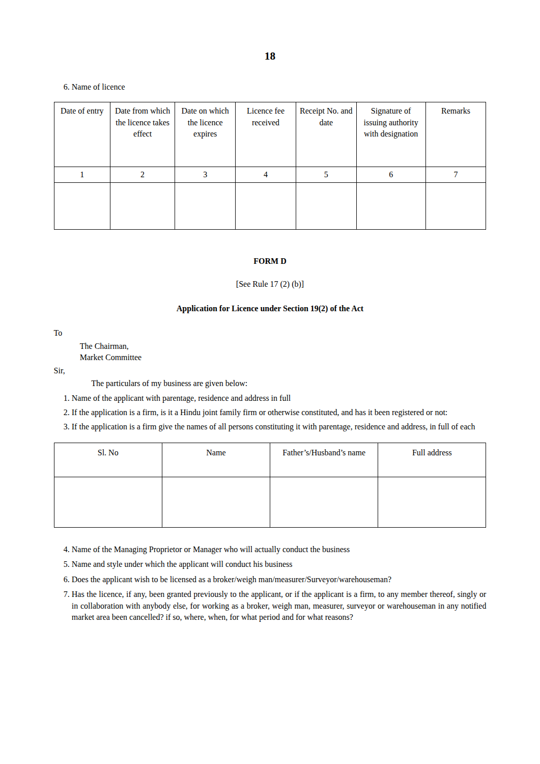18
Name of licence
| Date of entry | Date from which the licence takes effect | Date on which the licence expires | Licence fee received | Receipt No. and date | Signature of issuing authority with designation | Remarks |
| --- | --- | --- | --- | --- | --- | --- |
| 1 | 2 | 3 | 4 | 5 | 6 | 7 |
FORM D
[See Rule 17 (2) (b)]
Application for Licence under Section 19(2) of the Act
To
The Chairman,
Market Committee
Sir,
The particulars of my business are given below:
Name of the applicant with parentage, residence and address in full
If the application is a firm, is it a Hindu joint family firm or otherwise constituted, and has it been registered or not:
If the application is a firm give the names of all persons constituting it with parentage, residence and address, in full of each
| Sl. No | Name | Father’s/Husband’s name | Full address |
| --- | --- | --- | --- |
Name of the Managing Proprietor or Manager who will actually conduct the business
Name and style under which the applicant will conduct his business
Does the applicant wish to be licensed as a broker/weigh man/measurer/Surveyor/warehouseman?
Has the licence, if any, been granted previously to the applicant, or if the applicant is a firm, to any member thereof, singly or in collaboration with anybody else, for working as a broker, weigh man, measurer, surveyor or warehouseman in any notified market area been cancelled? if so, where, when, for what period and for what reasons?